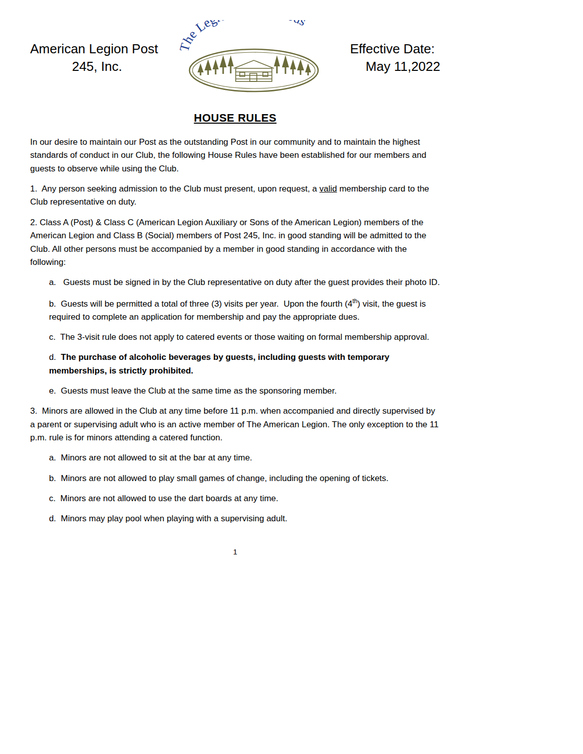American Legion Post 245, Inc.
The Legion in the Woods
Effective Date: May 11,2022
HOUSE RULES
In our desire to maintain our Post as the outstanding Post in our community and to maintain the highest standards of conduct in our Club, the following House Rules have been established for our members and guests to observe while using the Club.
1. Any person seeking admission to the Club must present, upon request, a valid membership card to the Club representative on duty.
2. Class A (Post) & Class C (American Legion Auxiliary or Sons of the American Legion) members of the American Legion and Class B (Social) members of Post 245, Inc. in good standing will be admitted to the Club. All other persons must be accompanied by a member in good standing in accordance with the following:
a. Guests must be signed in by the Club representative on duty after the guest provides their photo ID.
b. Guests will be permitted a total of three (3) visits per year. Upon the fourth (4th) visit, the guest is required to complete an application for membership and pay the appropriate dues.
c. The 3-visit rule does not apply to catered events or those waiting on formal membership approval.
d. The purchase of alcoholic beverages by guests, including guests with temporary memberships, is strictly prohibited.
e. Guests must leave the Club at the same time as the sponsoring member.
3. Minors are allowed in the Club at any time before 11 p.m. when accompanied and directly supervised by a parent or supervising adult who is an active member of The American Legion. The only exception to the 11 p.m. rule is for minors attending a catered function.
a. Minors are not allowed to sit at the bar at any time.
b. Minors are not allowed to play small games of change, including the opening of tickets.
c. Minors are not allowed to use the dart boards at any time.
d. Minors may play pool when playing with a supervising adult.
1